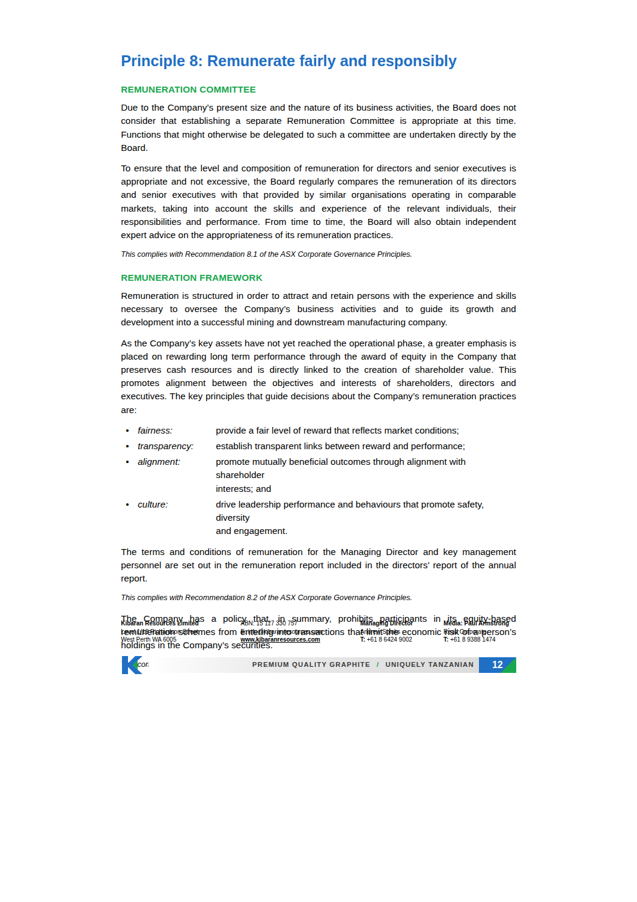Principle 8: Remunerate fairly and responsibly
REMUNERATION COMMITTEE
Due to the Company’s present size and the nature of its business activities, the Board does not consider that establishing a separate Remuneration Committee is appropriate at this time. Functions that might otherwise be delegated to such a committee are undertaken directly by the Board.
To ensure that the level and composition of remuneration for directors and senior executives is appropriate and not excessive, the Board regularly compares the remuneration of its directors and senior executives with that provided by similar organisations operating in comparable markets, taking into account the skills and experience of the relevant individuals, their responsibilities and performance. From time to time, the Board will also obtain independent expert advice on the appropriateness of its remuneration practices.
This complies with Recommendation 8.1 of the ASX Corporate Governance Principles.
REMUNERATION FRAMEWORK
Remuneration is structured in order to attract and retain persons with the experience and skills necessary to oversee the Company’s business activities and to guide its growth and development into a successful mining and downstream manufacturing company.
As the Company’s key assets have not yet reached the operational phase, a greater emphasis is placed on rewarding long term performance through the award of equity in the Company that preserves cash resources and is directly linked to the creation of shareholder value. This promotes alignment between the objectives and interests of shareholders, directors and executives. The key principles that guide decisions about the Company’s remuneration practices are:
fairness: provide a fair level of reward that reflects market conditions;
transparency: establish transparent links between reward and performance;
alignment: promote mutually beneficial outcomes through alignment with shareholder interests; and
culture: drive leadership performance and behaviours that promote safety, diversity and engagement.
The terms and conditions of remuneration for the Managing Director and key management personnel are set out in the remuneration report included in the directors’ report of the annual report.
This complies with Recommendation 8.2 of the ASX Corporate Governance Principles.
The Company has a policy that, in summary, prohibits participants in its equity-based remuneration schemes from entering into transactions that limit the economic risk of a person’s holdings in the Company’s securities.
This complies with Recommendation 8.3 of the ASX Corporate Governance Principles.
Kibaran Resources Limited
Level 1/18 Richardson Street
West Perth WA 6005
ABN: 15 117 330 757
E: info@kibaranresources.com
www.kibaranresources.com
Managing Director
Andrew Spinks
T: +61 8 6424 9002
Media: Paul Armstrong
Read Corporate
T: +61 8 9388 1474
PREMIUM QUALITY GRAPHITE / UNIQUELY TANZANIAN
12